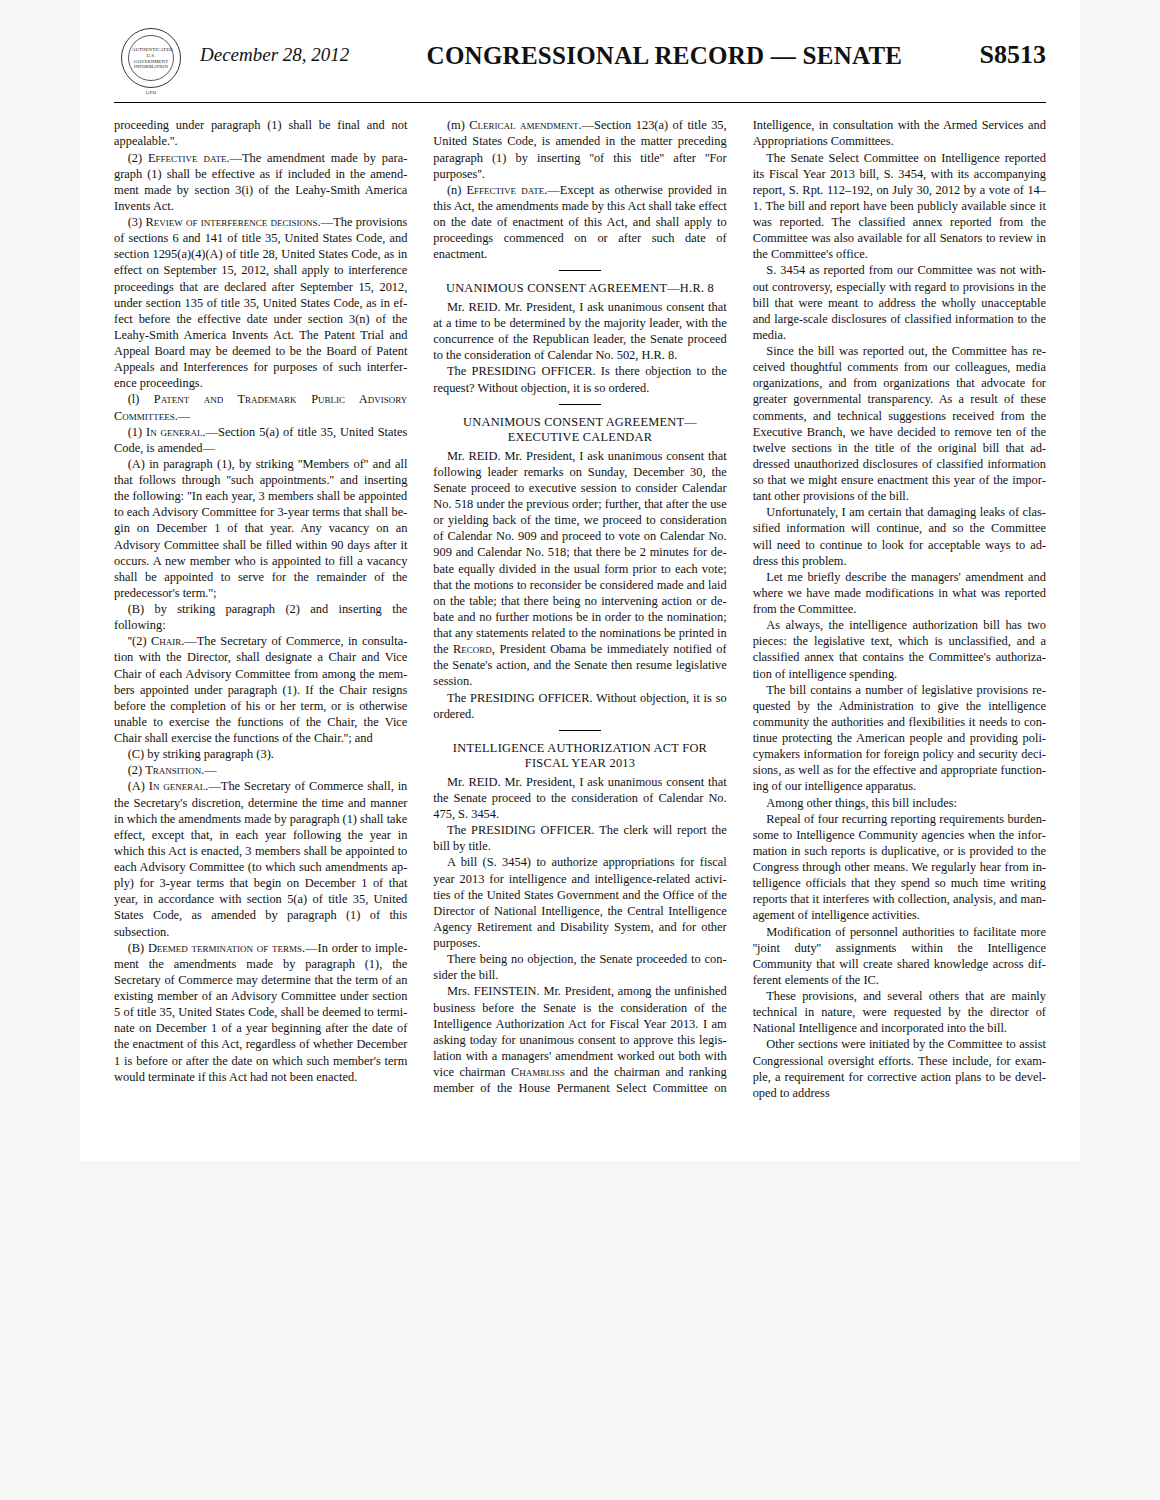AUTHENTICATED
U.S. GOVERNMENT
INFORMATION
GPO
December 28, 2012
CONGRESSIONAL RECORD — SENATE
S8513
proceeding under paragraph (1) shall be final and not appealable.''.
(2) Effective date.—The amendment made by paragraph (1) shall be effective as if included in the amendment made by section 3(i) of the Leahy-Smith America Invents Act.
(3) Review of interference decisions.—The provisions of sections 6 and 141 of title 35, United States Code, and section 1295(a)(4)(A) of title 28, United States Code, as in effect on September 15, 2012, shall apply to interference proceedings that are declared after September 15, 2012, under section 135 of title 35, United States Code, as in effect before the effective date under section 3(n) of the Leahy-Smith America Invents Act. The Patent Trial and Appeal Board may be deemed to be the Board of Patent Appeals and Interferences for purposes of such interference proceedings.
(l) Patent and Trademark Public Advisory Committees.—
(1) In general.—Section 5(a) of title 35, United States Code, is amended—
(A) in paragraph (1), by striking ''Members of'' and all that follows through ''such appointments.'' and inserting the following: ''In each year, 3 members shall be appointed to each Advisory Committee for 3-year terms that shall begin on December 1 of that year. Any vacancy on an Advisory Committee shall be filled within 90 days after it occurs. A new member who is appointed to fill a vacancy shall be appointed to serve for the remainder of the predecessor's term.'';
(B) by striking paragraph (2) and inserting the following:
''(2) Chair.—The Secretary of Commerce, in consultation with the Director, shall designate a Chair and Vice Chair of each Advisory Committee from among the members appointed under paragraph (1). If the Chair resigns before the completion of his or her term, or is otherwise unable to exercise the functions of the Chair, the Vice Chair shall exercise the functions of the Chair.''; and
(C) by striking paragraph (3).
(2) Transition.—
(A) In general.—The Secretary of Commerce shall, in the Secretary's discretion, determine the time and manner in which the amendments made by paragraph (1) shall take effect, except that, in each year following the year in which this Act is enacted, 3 members shall be appointed to each Advisory Committee (to which such amendments apply) for 3-year terms that begin on December 1 of that year, in accordance with section 5(a) of title 35, United States Code, as amended by paragraph (1) of this subsection.
(B) Deemed termination of terms.—In order to implement the amendments made by paragraph (1), the Secretary of Commerce may determine that the term of an existing member of an Advisory Committee under section 5 of title 35, United States Code, shall be deemed to terminate on December 1 of a year beginning after the date of the enactment of this Act, regardless of whether December 1 is before or after the date on which such member's term would terminate if this Act had not been enacted.
(m) Clerical amendment.—Section 123(a) of title 35, United States Code, is amended in the matter preceding paragraph (1) by inserting ''of this title'' after ''For purposes''.
(n) Effective date.—Except as otherwise provided in this Act, the amendments made by this Act shall take effect on the date of enactment of this Act, and shall apply to proceedings commenced on or after such date of enactment.
UNANIMOUS CONSENT AGREEMENT—H.R. 8
Mr. REID. Mr. President, I ask unanimous consent that at a time to be determined by the majority leader, with the concurrence of the Republican leader, the Senate proceed to the consideration of Calendar No. 502, H.R. 8.
The PRESIDING OFFICER. Is there objection to the request? Without objection, it is so ordered.
UNANIMOUS CONSENT AGREEMENT—EXECUTIVE CALENDAR
Mr. REID. Mr. President, I ask unanimous consent that following leader remarks on Sunday, December 30, the Senate proceed to executive session to consider Calendar No. 518 under the previous order; further, that after the use or yielding back of the time, we proceed to consideration of Calendar No. 909 and proceed to vote on Calendar No. 909 and Calendar No. 518; that there be 2 minutes for debate equally divided in the usual form prior to each vote; that the motions to reconsider be considered made and laid on the table; that there being no intervening action or debate and no further motions be in order to the nomination; that any statements related to the nominations be printed in the Record, President Obama be immediately notified of the Senate's action, and the Senate then resume legislative session.
The PRESIDING OFFICER. Without objection, it is so ordered.
INTELLIGENCE AUTHORIZATION ACT FOR FISCAL YEAR 2013
Mr. REID. Mr. President, I ask unanimous consent that the Senate proceed to the consideration of Calendar No. 475, S. 3454.
The PRESIDING OFFICER. The clerk will report the bill by title.
A bill (S. 3454) to authorize appropriations for fiscal year 2013 for intelligence and intelligence-related activities of the United States Government and the Office of the Director of National Intelligence, the Central Intelligence Agency Retirement and Disability System, and for other purposes.
There being no objection, the Senate proceeded to consider the bill.
Mrs. FEINSTEIN. Mr. President, among the unfinished business before the Senate is the consideration of the Intelligence Authorization Act for Fiscal Year 2013. I am asking today for unanimous consent to approve this legislation with a managers' amendment worked out both with vice chairman Chambliss and the chairman and ranking member of the House Permanent Select Committee on Intelligence, in consultation with the Armed Services and Appropriations Committees.
The Senate Select Committee on Intelligence reported its Fiscal Year 2013 bill, S. 3454, with its accompanying report, S. Rpt. 112–192, on July 30, 2012 by a vote of 14–1. The bill and report have been publicly available since it was reported. The classified annex reported from the Committee was also available for all Senators to review in the Committee's office.
S. 3454 as reported from our Committee was not without controversy, especially with regard to provisions in the bill that were meant to address the wholly unacceptable and large-scale disclosures of classified information to the media.
Since the bill was reported out, the Committee has received thoughtful comments from our colleagues, media organizations, and from organizations that advocate for greater governmental transparency. As a result of these comments, and technical suggestions received from the Executive Branch, we have decided to remove ten of the twelve sections in the title of the original bill that addressed unauthorized disclosures of classified information so that we might ensure enactment this year of the important other provisions of the bill.
Unfortunately, I am certain that damaging leaks of classified information will continue, and so the Committee will need to continue to look for acceptable ways to address this problem.
Let me briefly describe the managers' amendment and where we have made modifications in what was reported from the Committee.
As always, the intelligence authorization bill has two pieces: the legislative text, which is unclassified, and a classified annex that contains the Committee's authorization of intelligence spending.
The bill contains a number of legislative provisions requested by the Administration to give the intelligence community the authorities and flexibilities it needs to continue protecting the American people and providing policymakers information for foreign policy and security decisions, as well as for the effective and appropriate functioning of our intelligence apparatus.
Among other things, this bill includes:
Repeal of four recurring reporting requirements burdensome to Intelligence Community agencies when the information in such reports is duplicative, or is provided to the Congress through other means. We regularly hear from intelligence officials that they spend so much time writing reports that it interferes with collection, analysis, and management of intelligence activities.
Modification of personnel authorities to facilitate more ''joint duty'' assignments within the Intelligence Community that will create shared knowledge across different elements of the IC.
These provisions, and several others that are mainly technical in nature, were requested by the director of National Intelligence and incorporated into the bill.
Other sections were initiated by the Committee to assist Congressional oversight efforts. These include, for example, a requirement for corrective action plans to be developed to address